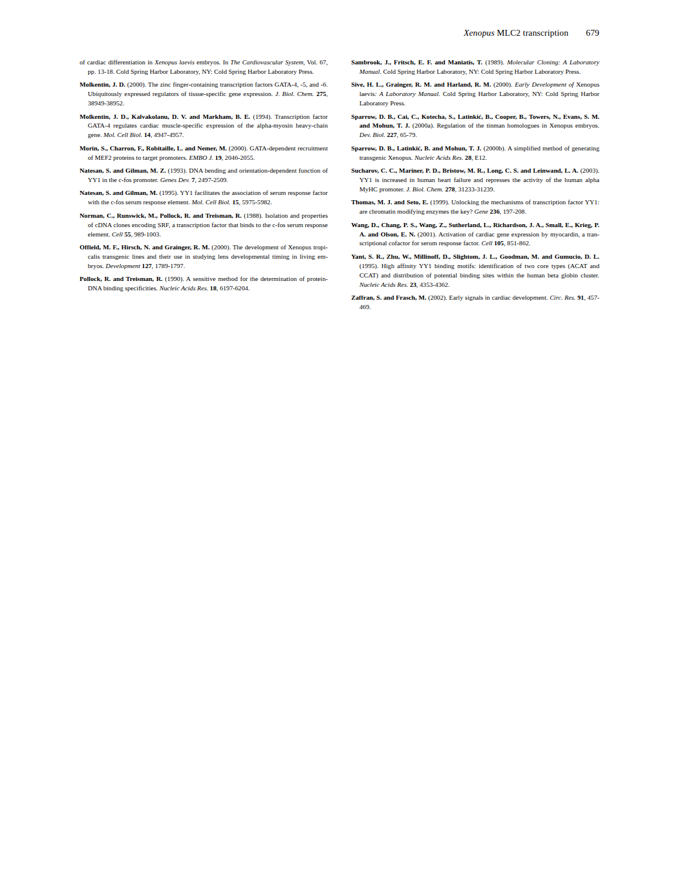Xenopus MLC2 transcription 679
of cardiac differentiation in Xenopus laevis embryos. In The Cardiovascular System, Vol. 67, pp. 13-18. Cold Spring Harbor Laboratory, NY: Cold Spring Harbor Laboratory Press.
Molkentin, J. D. (2000). The zinc finger-containing transcription factors GATA-4, -5, and -6. Ubiquitously expressed regulators of tissue-specific gene expression. J. Biol. Chem. 275, 38949-38952.
Molkentin, J. D., Kalvakolanu, D. V. and Markham, B. E. (1994). Transcription factor GATA-4 regulates cardiac muscle-specific expression of the alpha-myosin heavy-chain gene. Mol. Cell Biol. 14, 4947-4957.
Morin, S., Charron, F., Robitaille, L. and Nemer, M. (2000). GATA-dependent recruitment of MEF2 proteins to target promoters. EMBO J. 19, 2046-2055.
Natesan, S. and Gilman, M. Z. (1993). DNA bending and orientation-dependent function of YY1 in the c-fos promoter. Genes Dev. 7, 2497-2509.
Natesan, S. and Gilman, M. (1995). YY1 facilitates the association of serum response factor with the c-fos serum response element. Mol. Cell Biol. 15, 5975-5982.
Norman, C., Runswick, M., Pollock, R. and Treisman, R. (1988). Isolation and properties of cDNA clones encoding SRF, a transcription factor that binds to the c-fos serum response element. Cell 55, 989-1003.
Offield, M. F., Hirsch, N. and Grainger, R. M. (2000). The development of Xenopus tropicalis transgenic lines and their use in studying lens developmental timing in living embryos. Development 127, 1789-1797.
Pollock, R. and Treisman, R. (1990). A sensitive method for the determination of protein-DNA binding specificities. Nucleic Acids Res. 18, 6197-6204.
Sambrook, J., Fritsch, E. F. and Maniatis, T. (1989). Molecular Cloning: A Laboratory Manual. Cold Spring Harbor Laboratory, NY: Cold Spring Harbor Laboratory Press.
Sive, H. L., Grainger, R. M. and Harland, R. M. (2000). Early Development of Xenopus laevis: A Laboratory Manual. Cold Spring Harbor Laboratory, NY: Cold Spring Harbor Laboratory Press.
Sparrow, D. B., Cai, C., Kotecha, S., Latinkić, B., Cooper, B., Towers, N., Evans, S. M. and Mohun, T. J. (2000a). Regulation of the tinman homologues in Xenopus embryos. Dev. Biol. 227, 65-79.
Sparrow, D. B., Latinkić, B. and Mohun, T. J. (2000b). A simplified method of generating transgenic Xenopus. Nucleic Acids Res. 28, E12.
Sucharov, C. C., Mariner, P. D., Bristow, M. R., Long, C. S. and Leinwand, L. A. (2003). YY1 is increased in human heart failure and represses the activity of the human alpha MyHC promoter. J. Biol. Chem. 278, 31233-31239.
Thomas, M. J. and Seto, E. (1999). Unlocking the mechanisms of transcription factor YY1: are chromatin modifying enzymes the key? Gene 236, 197-208.
Wang, D., Chang, P. S., Wang, Z., Sutherland, L., Richardson, J. A., Small, E., Krieg, P. A. and Olson, E. N. (2001). Activation of cardiac gene expression by myocardin, a transcriptional cofactor for serum response factor. Cell 105, 851-862.
Yant, S. R., Zhu, W., Millinoff, D., Slightom, J. L., Goodman, M. and Gumucio, D. L. (1995). High affinity YY1 binding motifs: identification of two core types (ACAT and CCAT) and distribution of potential binding sites within the human beta globin cluster. Nucleic Acids Res. 23, 4353-4362.
Zaffran, S. and Frasch, M. (2002). Early signals in cardiac development. Circ. Res. 91, 457-469.